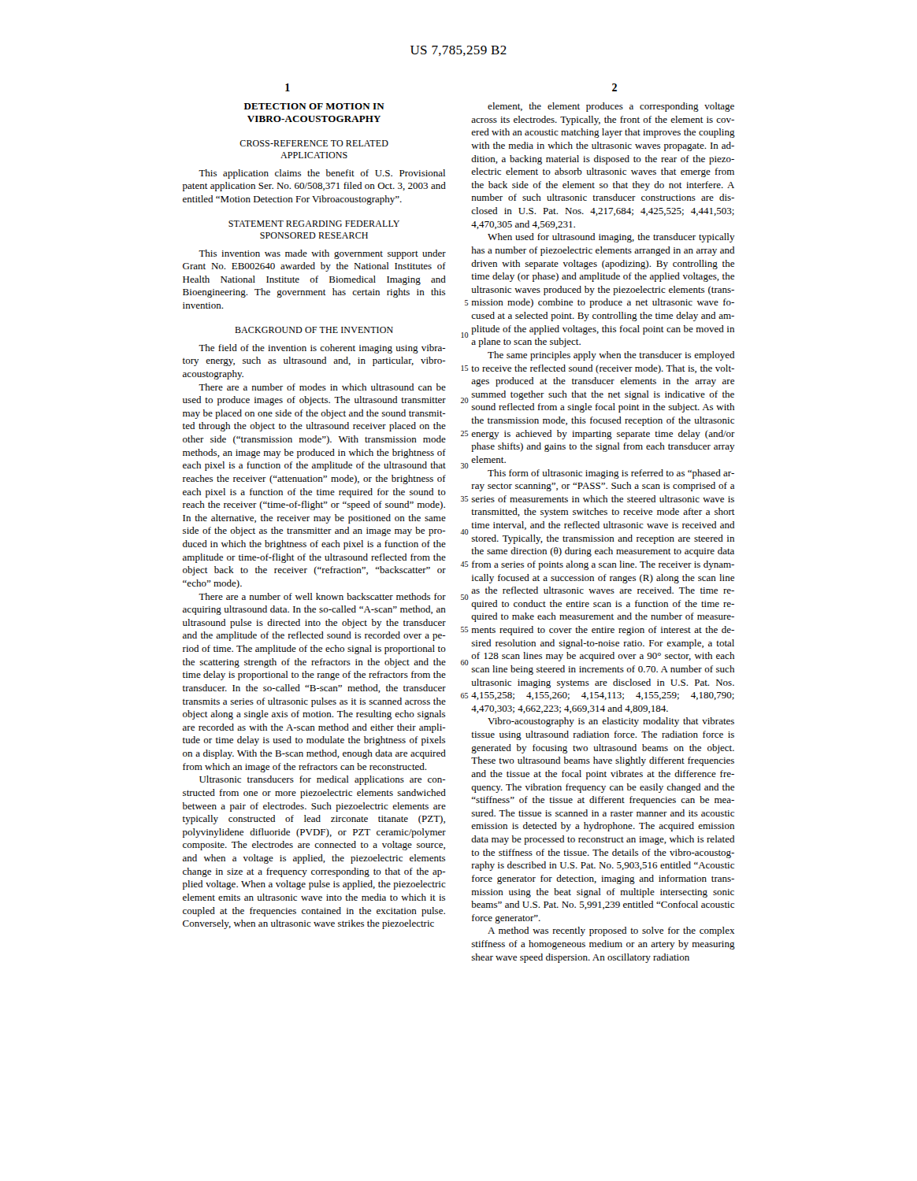US 7,785,259 B2
1
2
DETECTION OF MOTION IN
VIBRO-ACOUSTOGRAPHY
CROSS-REFERENCE TO RELATED
APPLICATIONS
This application claims the benefit of U.S. Provisional patent application Ser. No. 60/508,371 filed on Oct. 3, 2003 and entitled “Motion Detection For Vibroacoustography”.
STATEMENT REGARDING FEDERALLY
SPONSORED RESEARCH
This invention was made with government support under Grant No. EB002640 awarded by the National Institutes of Health National Institute of Biomedical Imaging and Bioengineering. The government has certain rights in this invention.
BACKGROUND OF THE INVENTION
The field of the invention is coherent imaging using vibratory energy, such as ultrasound and, in particular, vibro-acoustography.
There are a number of modes in which ultrasound can be used to produce images of objects. The ultrasound transmitter may be placed on one side of the object and the sound transmitted through the object to the ultrasound receiver placed on the other side (“transmission mode”). With transmission mode methods, an image may be produced in which the brightness of each pixel is a function of the amplitude of the ultrasound that reaches the receiver (“attenuation” mode), or the brightness of each pixel is a function of the time required for the sound to reach the receiver (“time-of-flight” or “speed of sound” mode). In the alternative, the receiver may be positioned on the same side of the object as the transmitter and an image may be produced in which the brightness of each pixel is a function of the amplitude or time-of-flight of the ultrasound reflected from the object back to the receiver (“refraction”, “backscatter” or “echo” mode).
There are a number of well known backscatter methods for acquiring ultrasound data. In the so-called “A-scan” method, an ultrasound pulse is directed into the object by the transducer and the amplitude of the reflected sound is recorded over a period of time. The amplitude of the echo signal is proportional to the scattering strength of the refractors in the object and the time delay is proportional to the range of the refractors from the transducer. In the so-called “B-scan” method, the transducer transmits a series of ultrasonic pulses as it is scanned across the object along a single axis of motion. The resulting echo signals are recorded as with the A-scan method and either their amplitude or time delay is used to modulate the brightness of pixels on a display. With the B-scan method, enough data are acquired from which an image of the refractors can be reconstructed.
Ultrasonic transducers for medical applications are constructed from one or more piezoelectric elements sandwiched between a pair of electrodes. Such piezoelectric elements are typically constructed of lead zirconate titanate (PZT), polyvinylidene difluoride (PVDF), or PZT ceramic/polymer composite. The electrodes are connected to a voltage source, and when a voltage is applied, the piezoelectric elements change in size at a frequency corresponding to that of the applied voltage. When a voltage pulse is applied, the piezoelectric element emits an ultrasonic wave into the media to which it is coupled at the frequencies contained in the excitation pulse. Conversely, when an ultrasonic wave strikes the piezoelectric
5 10 15 20 25 30 35 40 45 50 55 60 65
element, the element produces a corresponding voltage across its electrodes. Typically, the front of the element is covered with an acoustic matching layer that improves the coupling with the media in which the ultrasonic waves propagate. In addition, a backing material is disposed to the rear of the piezoelectric element to absorb ultrasonic waves that emerge from the back side of the element so that they do not interfere. A number of such ultrasonic transducer constructions are disclosed in U.S. Pat. Nos. 4,217,684; 4,425,525; 4,441,503; 4,470,305 and 4,569,231.
When used for ultrasound imaging, the transducer typically has a number of piezoelectric elements arranged in an array and driven with separate voltages (apodizing). By controlling the time delay (or phase) and amplitude of the applied voltages, the ultrasonic waves produced by the piezoelectric elements (transmission mode) combine to produce a net ultrasonic wave focused at a selected point. By controlling the time delay and amplitude of the applied voltages, this focal point can be moved in a plane to scan the subject.
The same principles apply when the transducer is employed to receive the reflected sound (receiver mode). That is, the voltages produced at the transducer elements in the array are summed together such that the net signal is indicative of the sound reflected from a single focal point in the subject. As with the transmission mode, this focused reception of the ultrasonic energy is achieved by imparting separate time delay (and/or phase shifts) and gains to the signal from each transducer array element.
This form of ultrasonic imaging is referred to as “phased array sector scanning”, or “PASS”. Such a scan is comprised of a series of measurements in which the steered ultrasonic wave is transmitted, the system switches to receive mode after a short time interval, and the reflected ultrasonic wave is received and stored. Typically, the transmission and reception are steered in the same direction (θ) during each measurement to acquire data from a series of points along a scan line. The receiver is dynamically focused at a succession of ranges (R) along the scan line as the reflected ultrasonic waves are received. The time required to conduct the entire scan is a function of the time required to make each measurement and the number of measurements required to cover the entire region of interest at the desired resolution and signal-to-noise ratio. For example, a total of 128 scan lines may be acquired over a 90° sector, with each scan line being steered in increments of 0.70. A number of such ultrasonic imaging systems are disclosed in U.S. Pat. Nos. 4,155,258; 4,155,260; 4,154,113; 4,155,259; 4,180,790; 4,470,303; 4,662,223; 4,669,314 and 4,809,184.
Vibro-acoustography is an elasticity modality that vibrates tissue using ultrasound radiation force. The radiation force is generated by focusing two ultrasound beams on the object. These two ultrasound beams have slightly different frequencies and the tissue at the focal point vibrates at the difference frequency. The vibration frequency can be easily changed and the “stiffness” of the tissue at different frequencies can be measured. The tissue is scanned in a raster manner and its acoustic emission is detected by a hydrophone. The acquired emission data may be processed to reconstruct an image, which is related to the stiffness of the tissue. The details of the vibro-acoustography is described in U.S. Pat. No. 5,903,516 entitled “Acoustic force generator for detection, imaging and information transmission using the beat signal of multiple intersecting sonic beams” and U.S. Pat. No. 5,991,239 entitled “Confocal acoustic force generator”.
A method was recently proposed to solve for the complex stiffness of a homogeneous medium or an artery by measuring shear wave speed dispersion. An oscillatory radiation